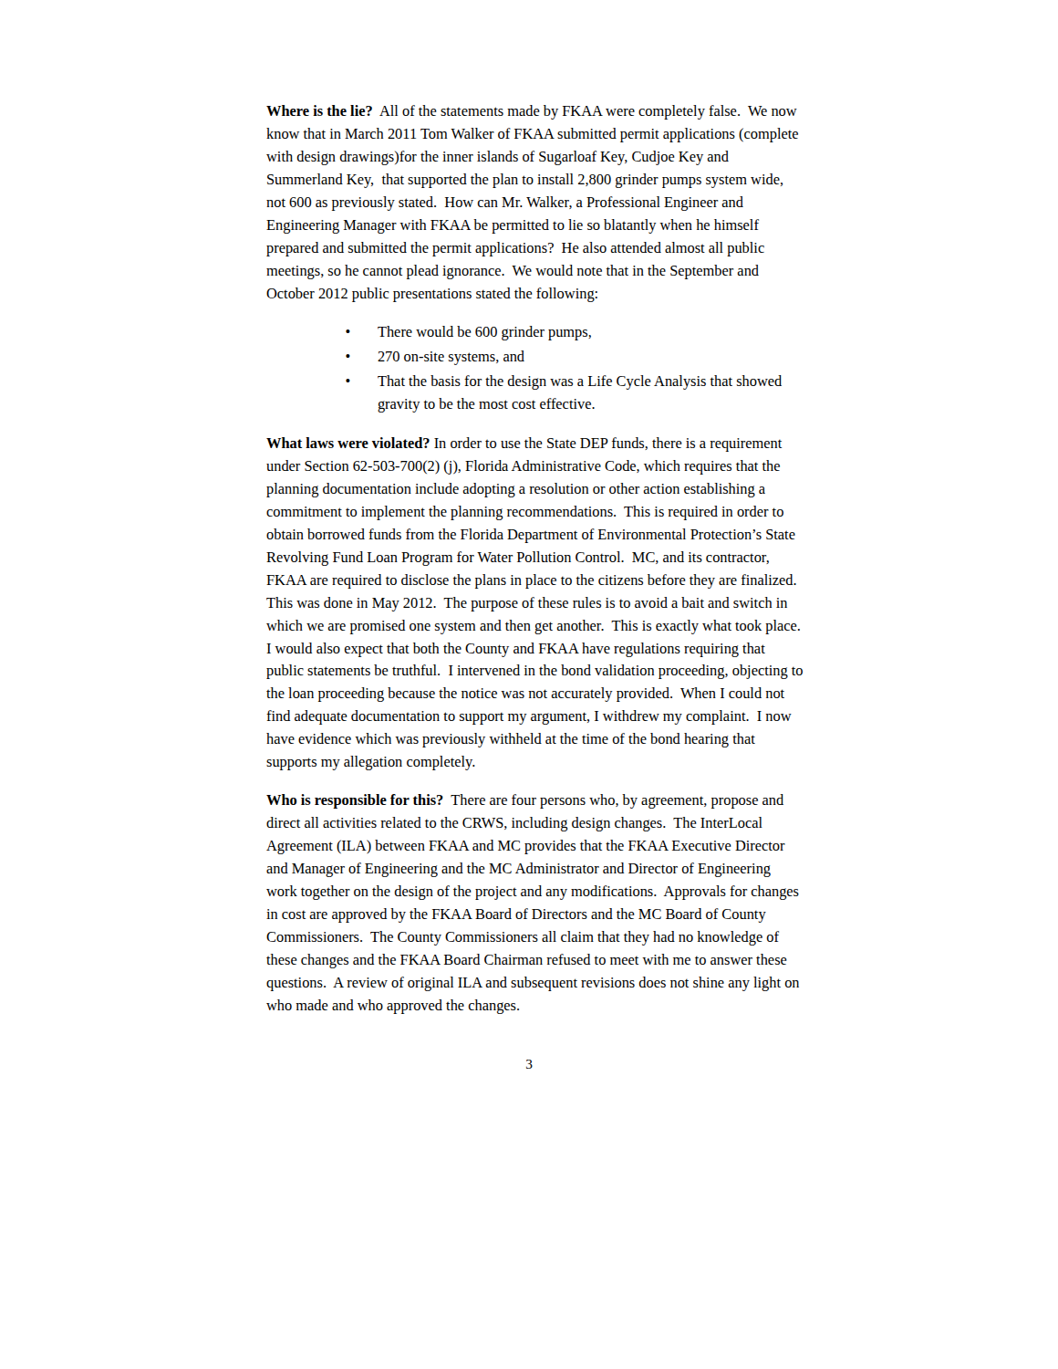Where is the lie? All of the statements made by FKAA were completely false. We now know that in March 2011 Tom Walker of FKAA submitted permit applications (complete with design drawings)for the inner islands of Sugarloaf Key, Cudjoe Key and Summerland Key, that supported the plan to install 2,800 grinder pumps system wide, not 600 as previously stated. How can Mr. Walker, a Professional Engineer and Engineering Manager with FKAA be permitted to lie so blatantly when he himself prepared and submitted the permit applications? He also attended almost all public meetings, so he cannot plead ignorance. We would note that in the September and October 2012 public presentations stated the following:
There would be 600 grinder pumps,
270 on-site systems, and
That the basis for the design was a Life Cycle Analysis that showed gravity to be the most cost effective.
What laws were violated? In order to use the State DEP funds, there is a requirement under Section 62-503-700(2) (j), Florida Administrative Code, which requires that the planning documentation include adopting a resolution or other action establishing a commitment to implement the planning recommendations. This is required in order to obtain borrowed funds from the Florida Department of Environmental Protection’s State Revolving Fund Loan Program for Water Pollution Control. MC, and its contractor, FKAA are required to disclose the plans in place to the citizens before they are finalized. This was done in May 2012. The purpose of these rules is to avoid a bait and switch in which we are promised one system and then get another. This is exactly what took place. I would also expect that both the County and FKAA have regulations requiring that public statements be truthful. I intervened in the bond validation proceeding, objecting to the loan proceeding because the notice was not accurately provided. When I could not find adequate documentation to support my argument, I withdrew my complaint. I now have evidence which was previously withheld at the time of the bond hearing that supports my allegation completely.
Who is responsible for this? There are four persons who, by agreement, propose and direct all activities related to the CRWS, including design changes. The InterLocal Agreement (ILA) between FKAA and MC provides that the FKAA Executive Director and Manager of Engineering and the MC Administrator and Director of Engineering work together on the design of the project and any modifications. Approvals for changes in cost are approved by the FKAA Board of Directors and the MC Board of County Commissioners. The County Commissioners all claim that they had no knowledge of these changes and the FKAA Board Chairman refused to meet with me to answer these questions. A review of original ILA and subsequent revisions does not shine any light on who made and who approved the changes.
3